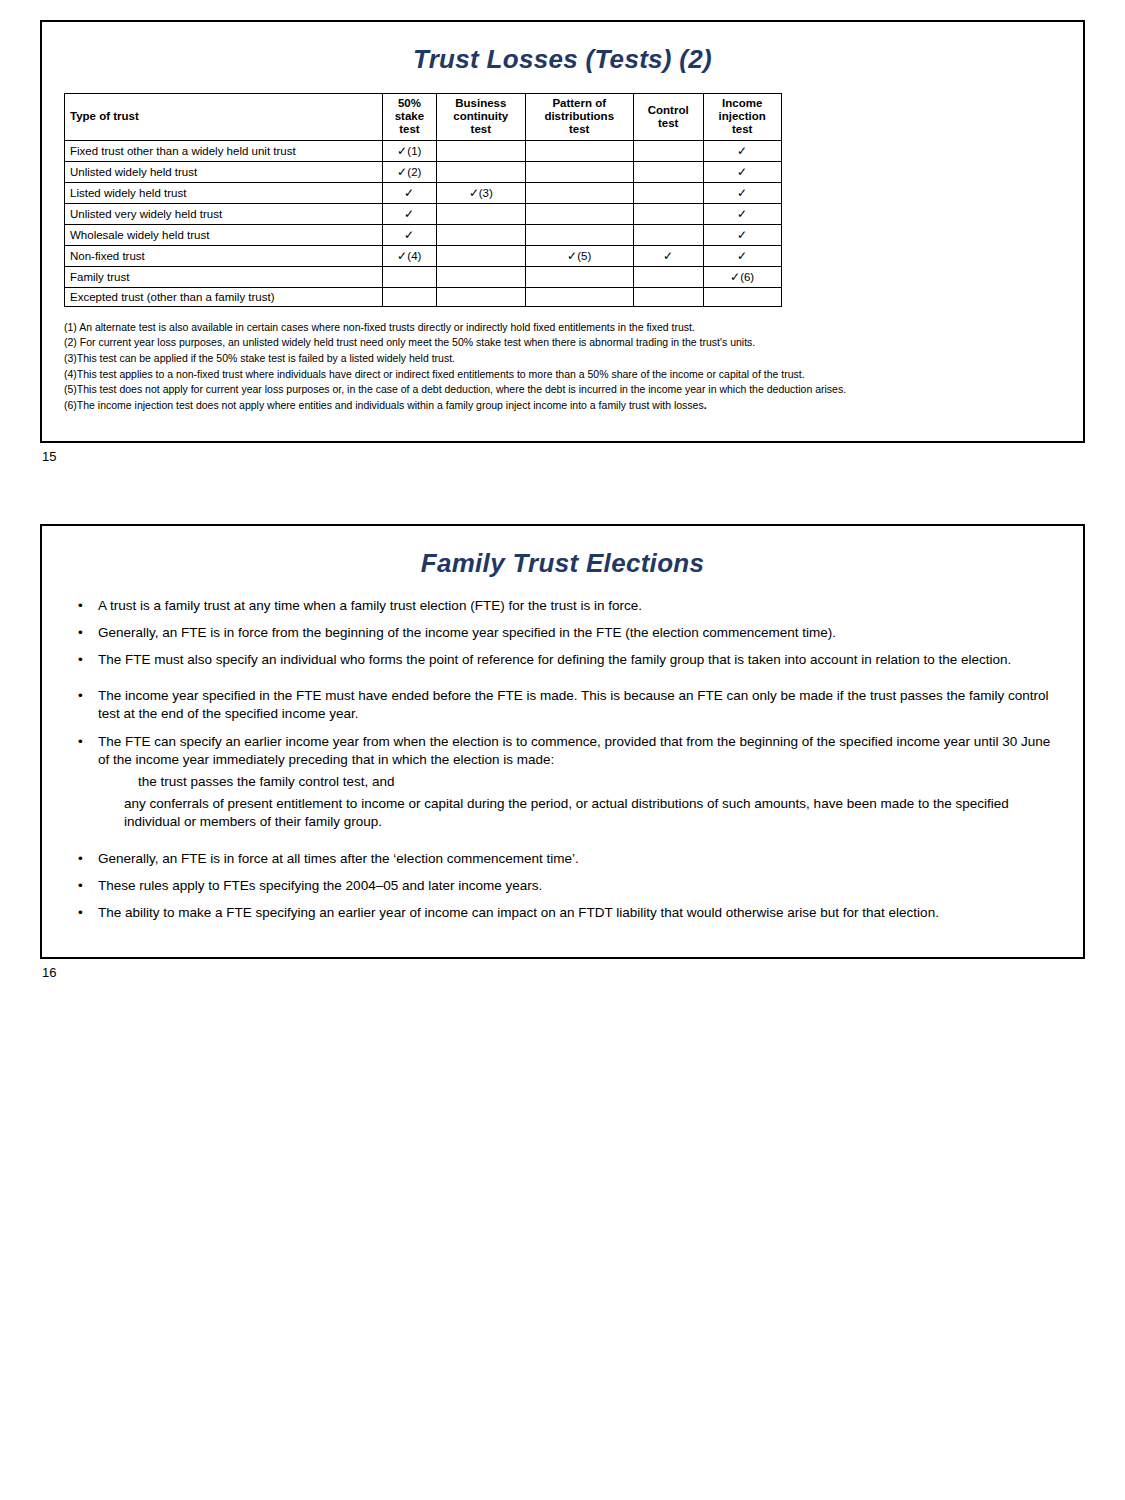Trust Losses (Tests) (2)
| Type of trust | 50% stake test | Business continuity test | Pattern of distributions test | Control test | Income injection test |
| --- | --- | --- | --- | --- | --- |
| Fixed trust other than a widely held unit trust | ✓(1) | | | | ✓ |
| Unlisted widely held trust | ✓(2) | | | | ✓ |
| Listed widely held trust | ✓ | ✓(3) | | | ✓ |
| Unlisted very widely held trust | ✓ | | | | ✓ |
| Wholesale widely held trust | ✓ | | | | ✓ |
| Non-fixed trust | ✓(4) | | ✓(5) | ✓ | ✓ |
| Family trust | | | | | ✓(6) |
| Excepted trust (other than a family trust) | | | | | |
(1) An alternate test is also available in certain cases where non-fixed trusts directly or indirectly hold fixed entitlements in the fixed trust.
(2) For current year loss purposes, an unlisted widely held trust need only meet the 50% stake test when there is abnormal trading in the trust's units.
(3)This test can be applied if the 50% stake test is failed by a listed widely held trust.
(4)This test applies to a non-fixed trust where individuals have direct or indirect fixed entitlements to more than a 50% share of the income or capital of the trust.
(5)This test does not apply for current year loss purposes or, in the case of a debt deduction, where the debt is incurred in the income year in which the deduction arises.
(6)The income injection test does not apply where entities and individuals within a family group inject income into a family trust with losses.
15
Family Trust Elections
A trust is a family trust at any time when a family trust election (FTE) for the trust is in force.
Generally, an FTE is in force from the beginning of the income year specified in the FTE (the election commencement time).
The FTE must also specify an individual who forms the point of reference for defining the family group that is taken into account in relation to the election.
The income year specified in the FTE must have ended before the FTE is made. This is because an FTE can only be made if the trust passes the family control test at the end of the specified income year.
The FTE can specify an earlier income year from when the election is to commence, provided that from the beginning of the specified income year until 30 June of the income year immediately preceding that in which the election is made: the trust passes the family control test, and any conferrals of present entitlement to income or capital during the period, or actual distributions of such amounts, have been made to the specified individual or members of their family group.
Generally, an FTE is in force at all times after the ‘election commencement time’.
These rules apply to FTEs specifying the 2004–05 and later income years.
The ability to make a FTE specifying an earlier year of income can impact on an FTDT liability that would otherwise arise but for that election.
16